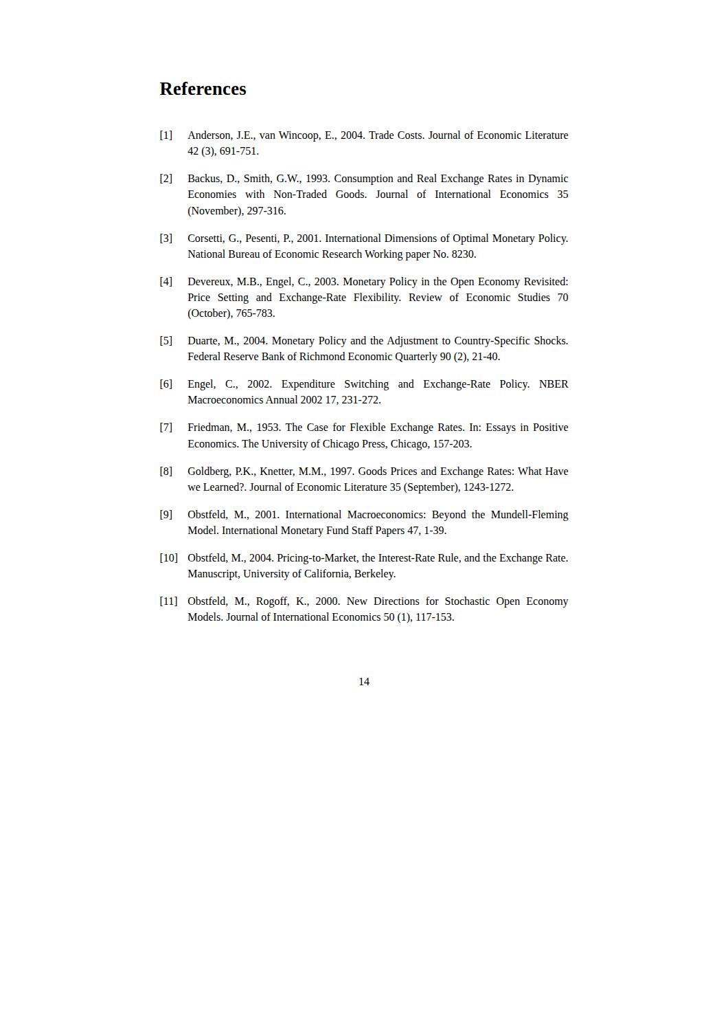References
[1] Anderson, J.E., van Wincoop, E., 2004. Trade Costs. Journal of Economic Literature 42 (3), 691-751.
[2] Backus, D., Smith, G.W., 1993. Consumption and Real Exchange Rates in Dynamic Economies with Non-Traded Goods. Journal of International Economics 35 (November), 297-316.
[3] Corsetti, G., Pesenti, P., 2001. International Dimensions of Optimal Monetary Policy. National Bureau of Economic Research Working paper No. 8230.
[4] Devereux, M.B., Engel, C., 2003. Monetary Policy in the Open Economy Revisited: Price Setting and Exchange-Rate Flexibility. Review of Economic Studies 70 (October), 765-783.
[5] Duarte, M., 2004. Monetary Policy and the Adjustment to Country-Specific Shocks. Federal Reserve Bank of Richmond Economic Quarterly 90 (2), 21-40.
[6] Engel, C., 2002. Expenditure Switching and Exchange-Rate Policy. NBER Macroeconomics Annual 2002 17, 231-272.
[7] Friedman, M., 1953. The Case for Flexible Exchange Rates. In: Essays in Positive Economics. The University of Chicago Press, Chicago, 157-203.
[8] Goldberg, P.K., Knetter, M.M., 1997. Goods Prices and Exchange Rates: What Have we Learned?. Journal of Economic Literature 35 (September), 1243-1272.
[9] Obstfeld, M., 2001. International Macroeconomics: Beyond the Mundell-Fleming Model. International Monetary Fund Staff Papers 47, 1-39.
[10] Obstfeld, M., 2004. Pricing-to-Market, the Interest-Rate Rule, and the Exchange Rate. Manuscript, University of California, Berkeley.
[11] Obstfeld, M., Rogoff, K., 2000. New Directions for Stochastic Open Economy Models. Journal of International Economics 50 (1), 117-153.
14